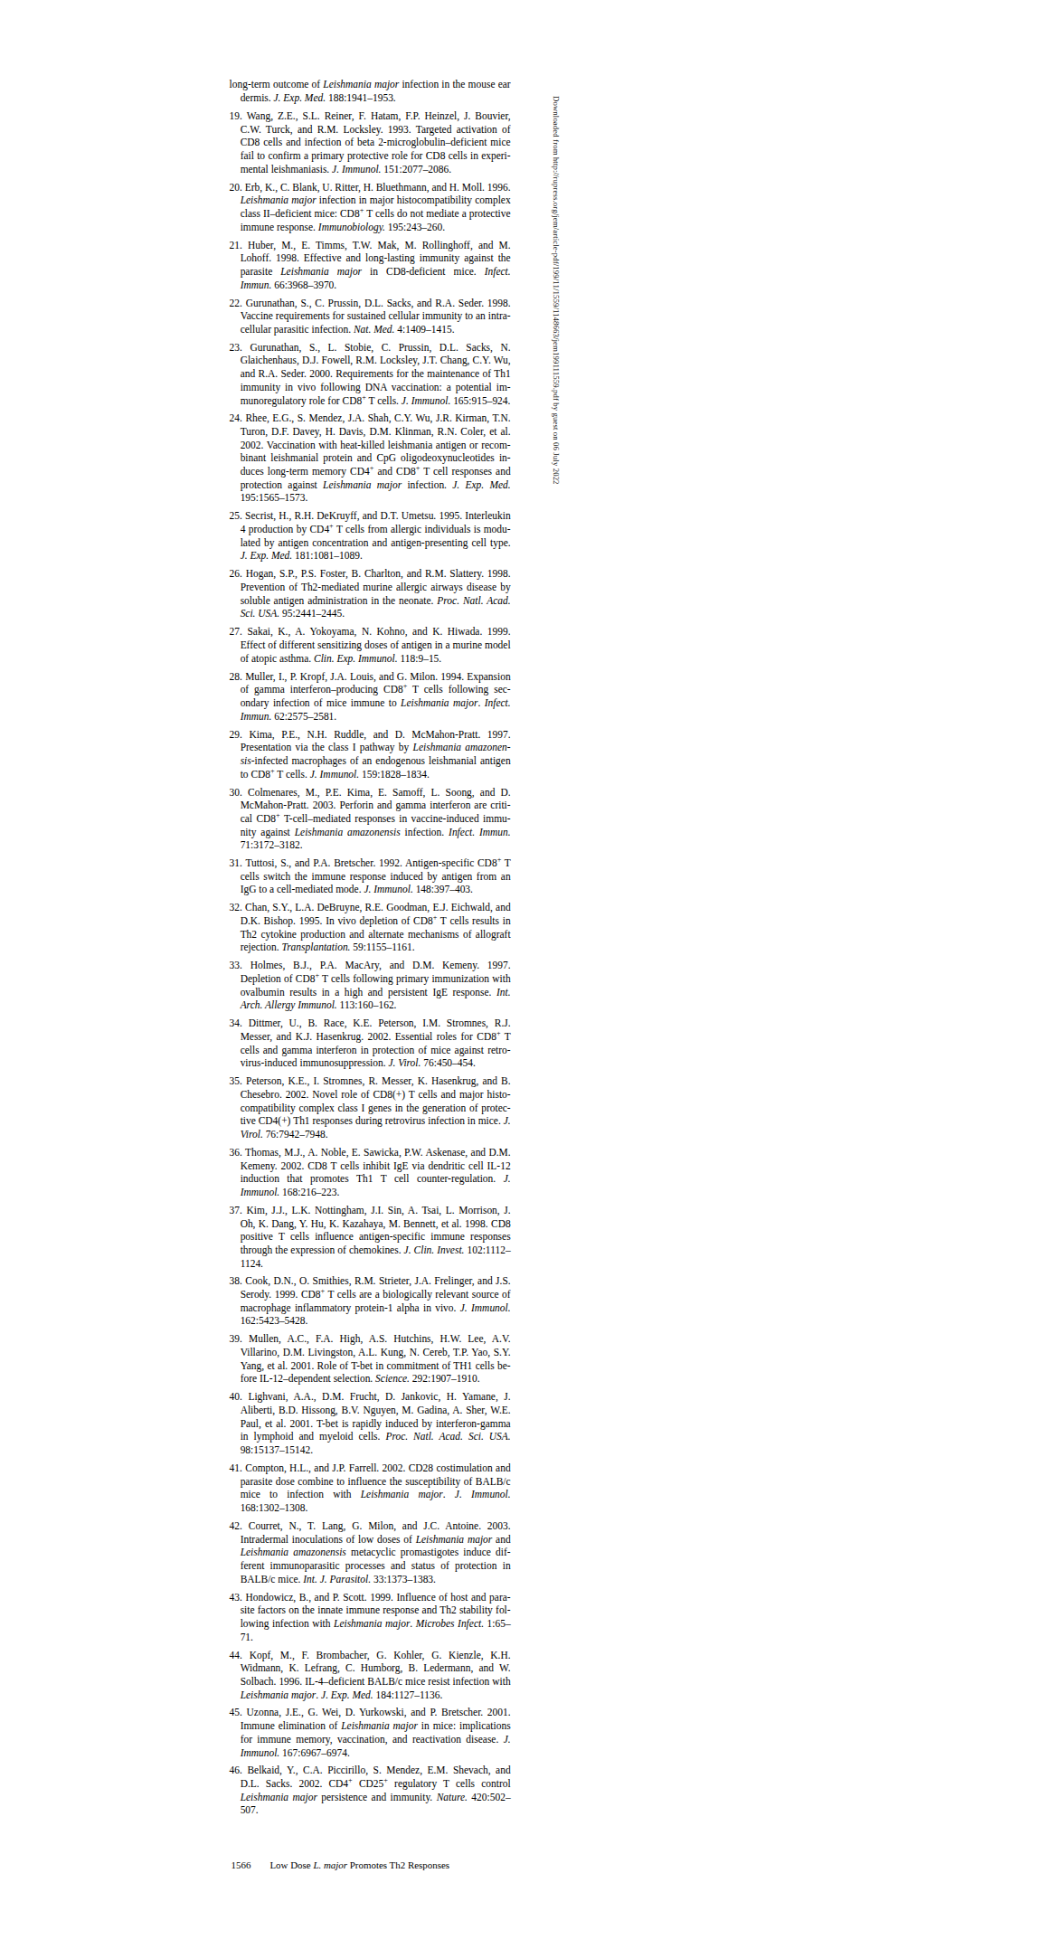Downloaded from http://rupress.org/jem/article-pdf/199/11/1559/1148663/jem199111559.pdf by guest on 06 July 2022
long-term outcome of Leishmania major infection in the mouse ear dermis. J. Exp. Med. 188:1941–1953.
19. Wang, Z.E., S.L. Reiner, F. Hatam, F.P. Heinzel, J. Bouvier, C.W. Turck, and R.M. Locksley. 1993. Targeted activation of CD8 cells and infection of beta 2-microglobulin–deficient mice fail to confirm a primary protective role for CD8 cells in experimental leishmaniasis. J. Immunol. 151:2077–2086.
20. Erb, K., C. Blank, U. Ritter, H. Bluethmann, and H. Moll. 1996. Leishmania major infection in major histocompatibility complex class II–deficient mice: CD8+ T cells do not mediate a protective immune response. Immunobiology. 195:243–260.
21. Huber, M., E. Timms, T.W. Mak, M. Rollinghoff, and M. Lohoff. 1998. Effective and long-lasting immunity against the parasite Leishmania major in CD8-deficient mice. Infect. Immun. 66:3968–3970.
22. Gurunathan, S., C. Prussin, D.L. Sacks, and R.A. Seder. 1998. Vaccine requirements for sustained cellular immunity to an intracellular parasitic infection. Nat. Med. 4:1409–1415.
23. Gurunathan, S., L. Stobie, C. Prussin, D.L. Sacks, N. Glaichenhaus, D.J. Fowell, R.M. Locksley, J.T. Chang, C.Y. Wu, and R.A. Seder. 2000. Requirements for the maintenance of Th1 immunity in vivo following DNA vaccination: a potential immunoregulatory role for CD8+ T cells. J. Immunol. 165:915–924.
24. Rhee, E.G., S. Mendez, J.A. Shah, C.Y. Wu, J.R. Kirman, T.N. Turon, D.F. Davey, H. Davis, D.M. Klinman, R.N. Coler, et al. 2002. Vaccination with heat-killed leishmania antigen or recombinant leishmanial protein and CpG oligodeoxynucleotides induces long-term memory CD4+ and CD8+ T cell responses and protection against Leishmania major infection. J. Exp. Med. 195:1565–1573.
25. Secrist, H., R.H. DeKruyff, and D.T. Umetsu. 1995. Interleukin 4 production by CD4+ T cells from allergic individuals is modulated by antigen concentration and antigen-presenting cell type. J. Exp. Med. 181:1081–1089.
26. Hogan, S.P., P.S. Foster, B. Charlton, and R.M. Slattery. 1998. Prevention of Th2-mediated murine allergic airways disease by soluble antigen administration in the neonate. Proc. Natl. Acad. Sci. USA. 95:2441–2445.
27. Sakai, K., A. Yokoyama, N. Kohno, and K. Hiwada. 1999. Effect of different sensitizing doses of antigen in a murine model of atopic asthma. Clin. Exp. Immunol. 118:9–15.
28. Muller, I., P. Kropf, J.A. Louis, and G. Milon. 1994. Expansion of gamma interferon–producing CD8+ T cells following secondary infection of mice immune to Leishmania major. Infect. Immun. 62:2575–2581.
29. Kima, P.E., N.H. Ruddle, and D. McMahon-Pratt. 1997. Presentation via the class I pathway by Leishmania amazonensis-infected macrophages of an endogenous leishmanial antigen to CD8+ T cells. J. Immunol. 159:1828–1834.
30. Colmenares, M., P.E. Kima, E. Samoff, L. Soong, and D. McMahon-Pratt. 2003. Perforin and gamma interferon are critical CD8+ T-cell–mediated responses in vaccine-induced immunity against Leishmania amazonensis infection. Infect. Immun. 71:3172–3182.
31. Tuttosi, S., and P.A. Bretscher. 1992. Antigen-specific CD8+ T cells switch the immune response induced by antigen from an IgG to a cell-mediated mode. J. Immunol. 148:397–403.
32. Chan, S.Y., L.A. DeBruyne, R.E. Goodman, E.J. Eichwald, and D.K. Bishop. 1995. In vivo depletion of CD8+ T cells results in Th2 cytokine production and alternate mechanisms of allograft rejection. Transplantation. 59:1155–1161.
33. Holmes, B.J., P.A. MacAry, and D.M. Kemeny. 1997. Depletion of CD8+ T cells following primary immunization with ovalbumin results in a high and persistent IgE response. Int. Arch. Allergy Immunol. 113:160–162.
34. Dittmer, U., B. Race, K.E. Peterson, I.M. Stromnes, R.J. Messer, and K.J. Hasenkrug. 2002. Essential roles for CD8+ T cells and gamma interferon in protection of mice against retrovirus-induced immunosuppression. J. Virol. 76:450–454.
35. Peterson, K.E., I. Stromnes, R. Messer, K. Hasenkrug, and B. Chesebro. 2002. Novel role of CD8(+) T cells and major histocompatibility complex class I genes in the generation of protective CD4(+) Th1 responses during retrovirus infection in mice. J. Virol. 76:7942–7948.
36. Thomas, M.J., A. Noble, E. Sawicka, P.W. Askenase, and D.M. Kemeny. 2002. CD8 T cells inhibit IgE via dendritic cell IL-12 induction that promotes Th1 T cell counter-regulation. J. Immunol. 168:216–223.
37. Kim, J.J., L.K. Nottingham, J.I. Sin, A. Tsai, L. Morrison, J. Oh, K. Dang, Y. Hu, K. Kazahaya, M. Bennett, et al. 1998. CD8 positive T cells influence antigen-specific immune responses through the expression of chemokines. J. Clin. Invest. 102:1112–1124.
38. Cook, D.N., O. Smithies, R.M. Strieter, J.A. Frelinger, and J.S. Serody. 1999. CD8+ T cells are a biologically relevant source of macrophage inflammatory protein-1 alpha in vivo. J. Immunol. 162:5423–5428.
39. Mullen, A.C., F.A. High, A.S. Hutchins, H.W. Lee, A.V. Villarino, D.M. Livingston, A.L. Kung, N. Cereb, T.P. Yao, S.Y. Yang, et al. 2001. Role of T-bet in commitment of TH1 cells before IL-12–dependent selection. Science. 292:1907–1910.
40. Lighvani, A.A., D.M. Frucht, D. Jankovic, H. Yamane, J. Aliberti, B.D. Hissong, B.V. Nguyen, M. Gadina, A. Sher, W.E. Paul, et al. 2001. T-bet is rapidly induced by interferon-gamma in lymphoid and myeloid cells. Proc. Natl. Acad. Sci. USA. 98:15137–15142.
41. Compton, H.L., and J.P. Farrell. 2002. CD28 costimulation and parasite dose combine to influence the susceptibility of BALB/c mice to infection with Leishmania major. J. Immunol. 168:1302–1308.
42. Courret, N., T. Lang, G. Milon, and J.C. Antoine. 2003. Intradermal inoculations of low doses of Leishmania major and Leishmania amazonensis metacyclic promastigotes induce different immunoparasitic processes and status of protection in BALB/c mice. Int. J. Parasitol. 33:1373–1383.
43. Hondowicz, B., and P. Scott. 1999. Influence of host and parasite factors on the innate immune response and Th2 stability following infection with Leishmania major. Microbes Infect. 1:65–71.
44. Kopf, M., F. Brombacher, G. Kohler, G. Kienzle, K.H. Widmann, K. Lefrang, C. Humborg, B. Ledermann, and W. Solbach. 1996. IL-4–deficient BALB/c mice resist infection with Leishmania major. J. Exp. Med. 184:1127–1136.
45. Uzonna, J.E., G. Wei, D. Yurkowski, and P. Bretscher. 2001. Immune elimination of Leishmania major in mice: implications for immune memory, vaccination, and reactivation disease. J. Immunol. 167:6967–6974.
46. Belkaid, Y., C.A. Piccirillo, S. Mendez, E.M. Shevach, and D.L. Sacks. 2002. CD4+ CD25+ regulatory T cells control Leishmania major persistence and immunity. Nature. 420:502–507.
1566 Low Dose L. major Promotes Th2 Responses